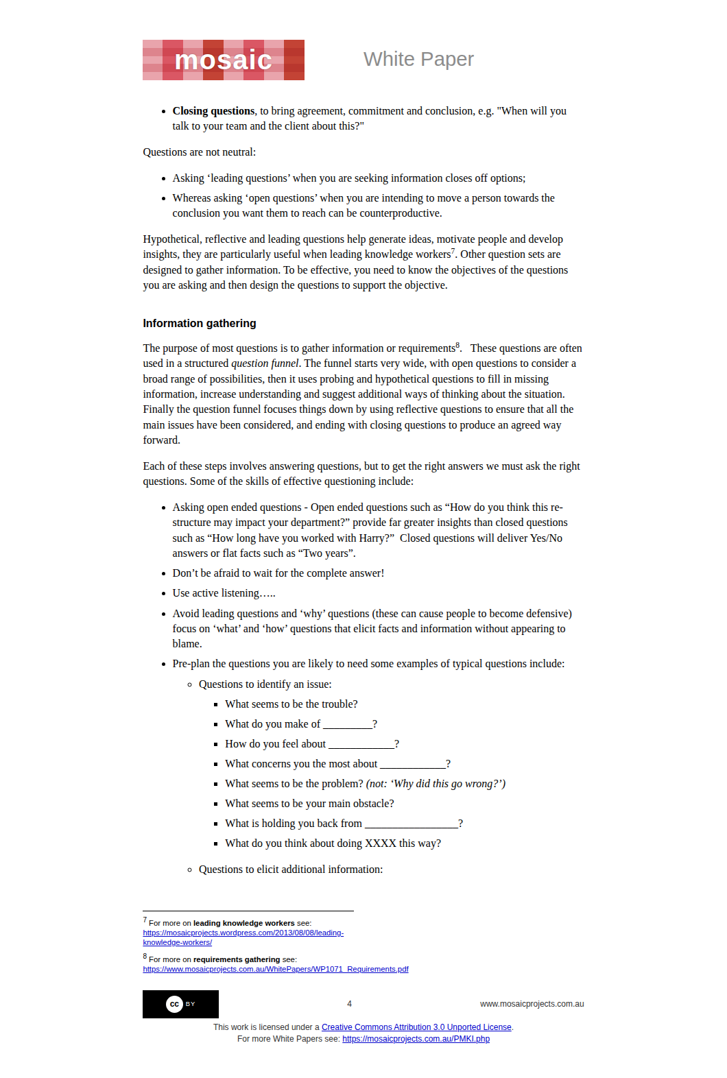mosaic
White Paper
Closing questions, to bring agreement, commitment and conclusion, e.g. "When will you talk to your team and the client about this?"
Questions are not neutral:
Asking ‘leading questions’ when you are seeking information closes off options;
Whereas asking ‘open questions’ when you are intending to move a person towards the conclusion you want them to reach can be counterproductive.
Hypothetical, reflective and leading questions help generate ideas, motivate people and develop insights, they are particularly useful when leading knowledge workers7. Other question sets are designed to gather information. To be effective, you need to know the objectives of the questions you are asking and then design the questions to support the objective.
Information gathering
The purpose of most questions is to gather information or requirements8. These questions are often used in a structured question funnel. The funnel starts very wide, with open questions to consider a broad range of possibilities, then it uses probing and hypothetical questions to fill in missing information, increase understanding and suggest additional ways of thinking about the situation. Finally the question funnel focuses things down by using reflective questions to ensure that all the main issues have been considered, and ending with closing questions to produce an agreed way forward.
Each of these steps involves answering questions, but to get the right answers we must ask the right questions. Some of the skills of effective questioning include:
Asking open ended questions - Open ended questions such as “How do you think this re-structure may impact your department?” provide far greater insights than closed questions such as “How long have you worked with Harry?” Closed questions will deliver Yes/No answers or flat facts such as “Two years”.
Don’t be afraid to wait for the complete answer!
Use active listening…..
Avoid leading questions and ‘why’ questions (these can cause people to become defensive) focus on ‘what’ and ‘how’ questions that elicit facts and information without appearing to blame.
Pre-plan the questions you are likely to need some examples of typical questions include:
Questions to identify an issue:
What seems to be the trouble?
What do you make of _________?
How do you feel about ____________?
What concerns you the most about ____________?
What seems to be the problem? (not: ‘Why did this go wrong?’)
What seems to be your main obstacle?
What is holding you back from _________________?
What do you think about doing XXXX this way?
Questions to elicit additional information:
7 For more on leading knowledge workers see:
https://mosaicprojects.wordpress.com/2013/08/08/leading-knowledge-workers/
8 For more on requirements gathering see: https://www.mosaicprojects.com.au/WhitePapers/WP1071_Requirements.pdf
cc
BY
4
www.mosaicprojects.com.au
This work is licensed under a Creative Commons Attribution 3.0 Unported License.
For more White Papers see: https://mosaicprojects.com.au/PMKI.php